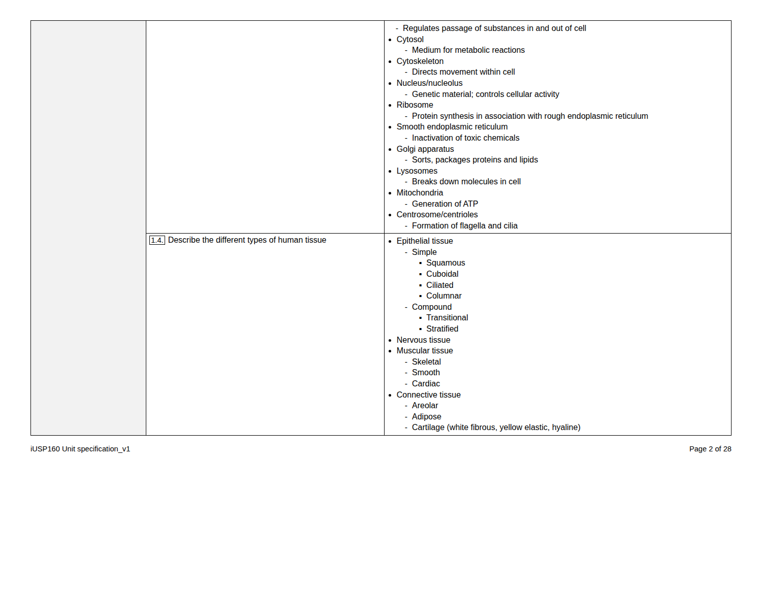| | | Regulates passage of substances in and out of cell Cytosol Medium for metabolic reactions Cytoskeleton Directs movement within cell Nucleus/nucleolus Genetic material; controls cellular activity Ribosome Protein synthesis in association with rough endoplasmic reticulum Smooth endoplasmic reticulum Inactivation of toxic chemicals Golgi apparatus Sorts, packages proteins and lipids Lysosomes Breaks down molecules in cell Mitochondria Generation of ATP Centrosome/centrioles Formation of flagella and cilia |
| 1.4. Describe the different types of human tissue | Epithelial tissue Simple Squamous Cuboidal Ciliated Columnar Compound Transitional Stratified Nervous tissue Muscular tissue Skeletal Smooth Cardiac Connective tissue Areolar Adipose Cartilage (white fibrous, yellow elastic, hyaline) |
iUSP160 Unit specification_v1 Page 2 of 28